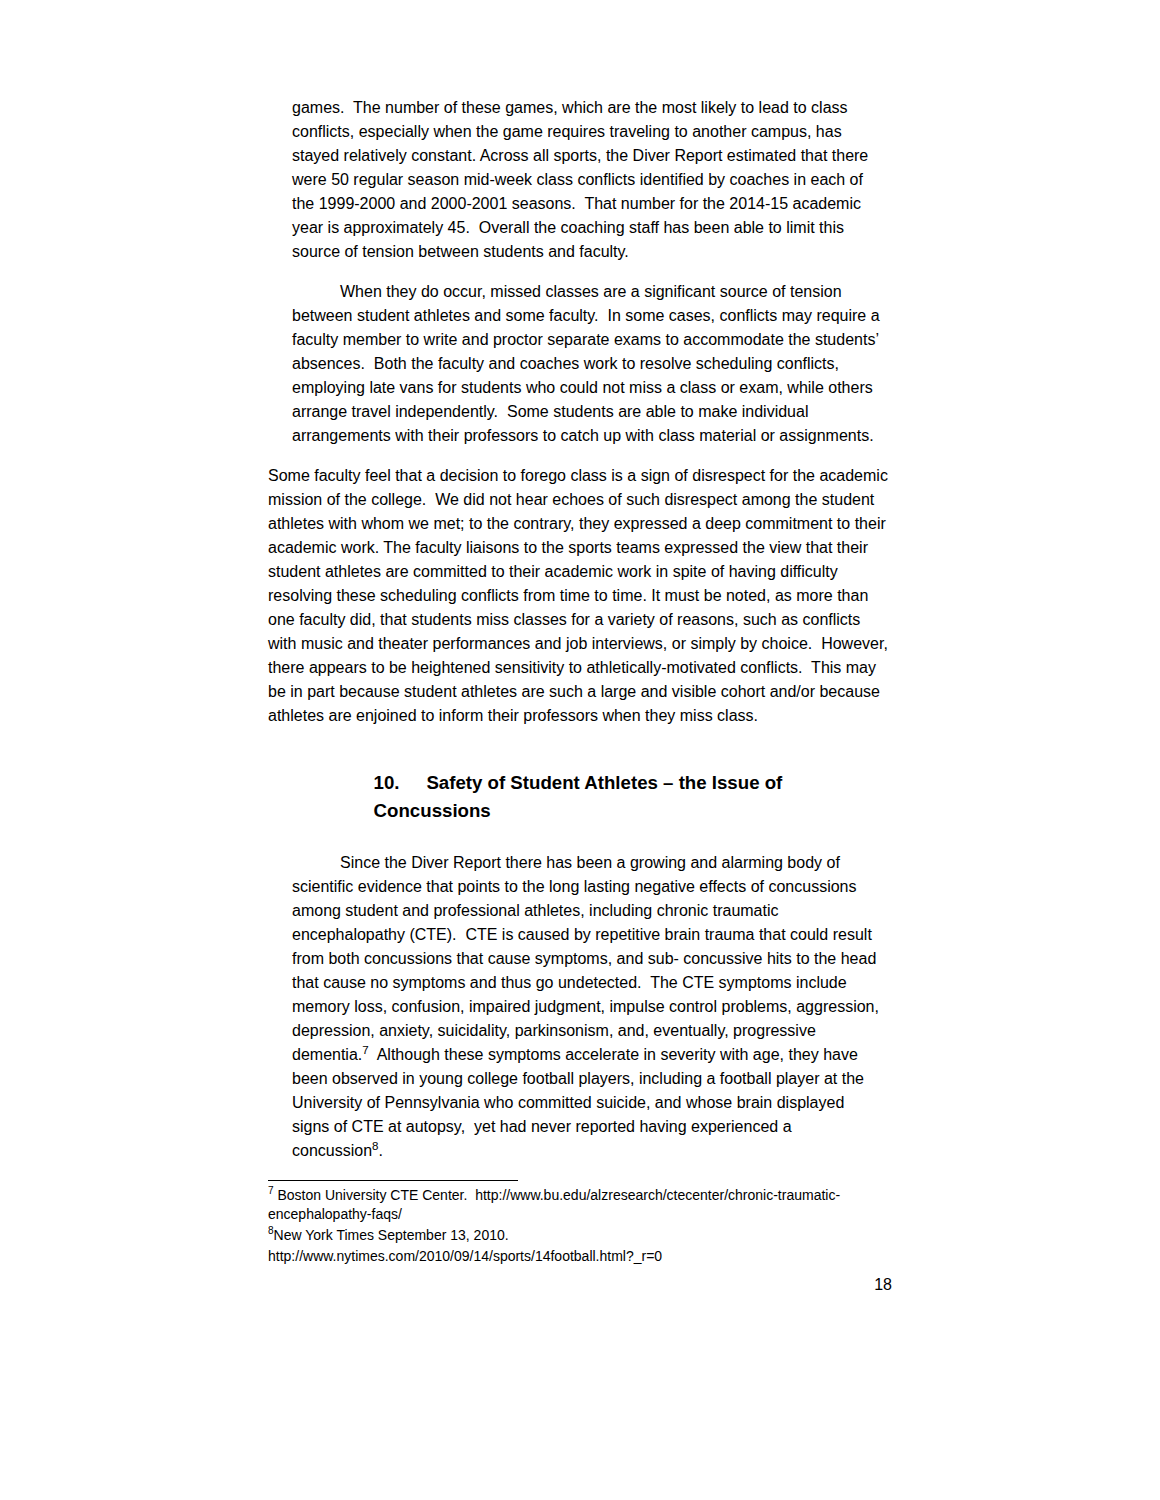games. The number of these games, which are the most likely to lead to class conflicts, especially when the game requires traveling to another campus, has stayed relatively constant. Across all sports, the Diver Report estimated that there were 50 regular season mid-week class conflicts identified by coaches in each of the 1999-2000 and 2000-2001 seasons. That number for the 2014-15 academic year is approximately 45. Overall the coaching staff has been able to limit this source of tension between students and faculty.
When they do occur, missed classes are a significant source of tension between student athletes and some faculty. In some cases, conflicts may require a faculty member to write and proctor separate exams to accommodate the students’ absences. Both the faculty and coaches work to resolve scheduling conflicts, employing late vans for students who could not miss a class or exam, while others arrange travel independently. Some students are able to make individual arrangements with their professors to catch up with class material or assignments.
Some faculty feel that a decision to forego class is a sign of disrespect for the academic mission of the college. We did not hear echoes of such disrespect among the student athletes with whom we met; to the contrary, they expressed a deep commitment to their academic work. The faculty liaisons to the sports teams expressed the view that their student athletes are committed to their academic work in spite of having difficulty resolving these scheduling conflicts from time to time. It must be noted, as more than one faculty did, that students miss classes for a variety of reasons, such as conflicts with music and theater performances and job interviews, or simply by choice. However, there appears to be heightened sensitivity to athletically-motivated conflicts. This may be in part because student athletes are such a large and visible cohort and/or because athletes are enjoined to inform their professors when they miss class.
10. Safety of Student Athletes – the Issue of Concussions
Since the Diver Report there has been a growing and alarming body of scientific evidence that points to the long lasting negative effects of concussions among student and professional athletes, including chronic traumatic encephalopathy (CTE). CTE is caused by repetitive brain trauma that could result from both concussions that cause symptoms, and sub- concussive hits to the head that cause no symptoms and thus go undetected. The CTE symptoms include memory loss, confusion, impaired judgment, impulse control problems, aggression, depression, anxiety, suicidality, parkinsonism, and, eventually, progressive dementia.7 Although these symptoms accelerate in severity with age, they have been observed in young college football players, including a football player at the University of Pennsylvania who committed suicide, and whose brain displayed signs of CTE at autopsy, yet had never reported having experienced a concussion8.
7 Boston University CTE Center. http://www.bu.edu/alzresearch/ctecenter/chronic-traumatic-encephalopathy-faqs/
8New York Times September 13, 2010.
http://www.nytimes.com/2010/09/14/sports/14football.html?_r=0
18